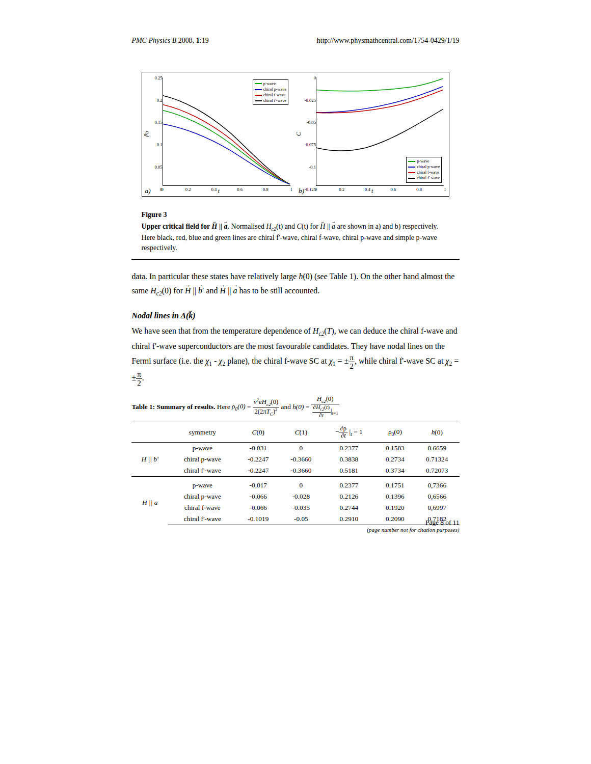PMC Physics B 2008, 1:19
http://www.physmathcentral.com/1754-0429/1/19
ρ0
0.25 0.2 0.15 0.1 0.05 0
p-wave
chiral p-wave
chiral f-wave
chiral f'-wave
0 0.2 0.4 0.6 0.8 1
t
a)
C
0 -0.025 -0.05 -0.075 -0.1 -0.125
p-wave
chiral p-wave
chiral f-wave
chiral f'-wave
0 0.2 0.4 0.6 0.8 1
t
b)
Figure 3 Upper critical field for H || a. Normalised Hc2(t) and C(t) for H || a are shown in a) and b) respectively. Here black, red, blue and green lines are chiral f'-wave, chiral f-wave, chiral p-wave and simple p-wave respectively.
data. In particular these states have relatively large h(0) (see Table 1). On the other hand almost the same Hc2(0) for H || b′ and H || a has to be still accounted.
Nodal lines in Δ(k)
We have seen that from the temperature dependence of Hc2(T), we can deduce the chiral f-wave and chiral f'-wave superconductors are the most favourable candidates. They have nodal lines on the Fermi surface (i.e. the χ1 - χ2 plane), the chiral f-wave SC at χ1 = ±π 2, while chiral f'-wave SC at χ2 = ±π 2.
Table 1: Summary of results. Here ρ 0 (0) = v 2 eH c2 (0) 2(2π T C ) 2 and h (0) = H c2 (0) ∂ H c2 ( t ) ∂ t | t =1
| | symmetry | C (0) | C (1) | − ∂ρ ∂ t / t = 1 | ρ 0 (0) | h (0) |
| --- | --- | --- | --- | --- | --- | --- |
| H // b ′ | p-wave | -0.031 | 0 | 0.2377 | 0.1583 | 0.6659 |
| chiral p-wave | -0.2247 | -0.3660 | 0.3838 | 0.2734 | 0.71324 |
| chiral f'-wave | -0.2247 | -0.3660 | 0.5181 | 0.3734 | 0.72073 |
| H // a | p-wave | -0.017 | 0 | 0.2377 | 0.1751 | 0,7366 |
| chiral p-wave | -0.066 | -0.028 | 0.2126 | 0.1396 | 0,6566 |
| chiral f-wave | -0.066 | -0.035 | 0.2744 | 0.1920 | 0,6997 |
| chiral f'-wave | -0.1019 | -0.05 | 0.2910 | 0.2090 | 0,7182 |
Page 8 of 11
(page number not for citation purposes)